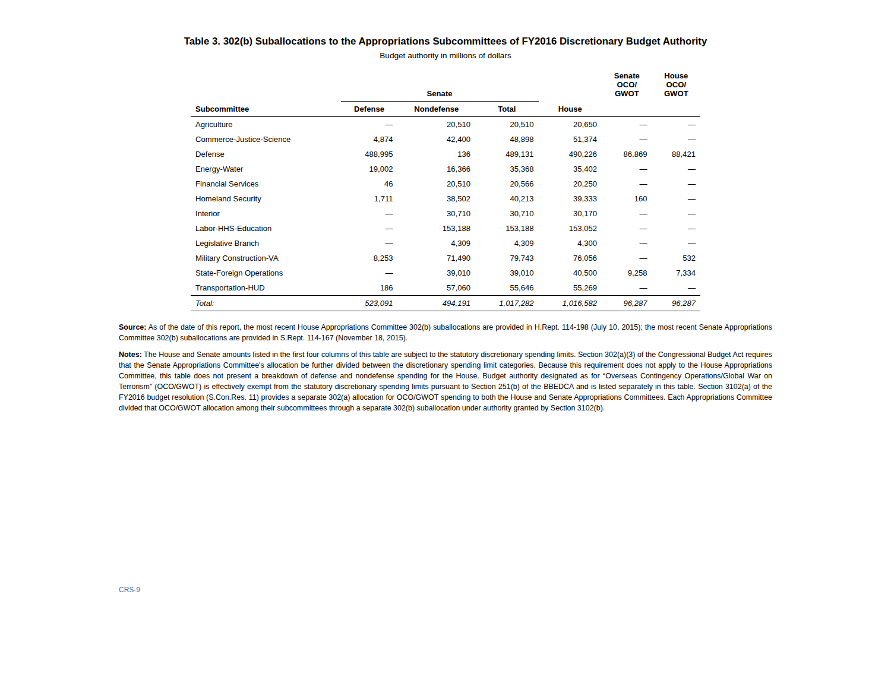Table 3. 302(b) Suballocations to the Appropriations Subcommittees of FY2016 Discretionary Budget Authority
Budget authority in millions of dollars
| | Senate | | Senate OCO/ GWOT | House OCO/ GWOT |
| --- | --- | --- | --- | --- |
| Subcommittee | Defense | Nondefense | Total | House | | |
| Agriculture | — | 20,510 | 20,510 | 20,650 | — | — |
| Commerce-Justice-Science | 4,874 | 42,400 | 48,898 | 51,374 | — | — |
| Defense | 488,995 | 136 | 489,131 | 490,226 | 86,869 | 88,421 |
| Energy-Water | 19,002 | 16,366 | 35,368 | 35,402 | — | — |
| Financial Services | 46 | 20,510 | 20,566 | 20,250 | — | — |
| Homeland Security | 1,711 | 38,502 | 40,213 | 39,333 | 160 | — |
| Interior | — | 30,710 | 30,710 | 30,170 | — | — |
| Labor-HHS-Education | — | 153,188 | 153,188 | 153,052 | — | — |
| Legislative Branch | — | 4,309 | 4,309 | 4,300 | — | — |
| Military Construction-VA | 8,253 | 71,490 | 79,743 | 76,056 | — | 532 |
| State-Foreign Operations | — | 39,010 | 39,010 | 40,500 | 9,258 | 7,334 |
| Transportation-HUD | 186 | 57,060 | 55,646 | 55,269 | — | — |
| Total: | 523,091 | 494,191 | 1,017,282 | 1,016,582 | 96,287 | 96,287 |
Source: As of the date of this report, the most recent House Appropriations Committee 302(b) suballocations are provided in H.Rept. 114-198 (July 10, 2015); the most recent Senate Appropriations Committee 302(b) suballocations are provided in S.Rept. 114-167 (November 18, 2015).
Notes: The House and Senate amounts listed in the first four columns of this table are subject to the statutory discretionary spending limits. Section 302(a)(3) of the Congressional Budget Act requires that the Senate Appropriations Committee's allocation be further divided between the discretionary spending limit categories. Because this requirement does not apply to the House Appropriations Committee, this table does not present a breakdown of defense and nondefense spending for the House. Budget authority designated as for “Overseas Contingency Operations/Global War on Terrorism” (OCO/GWOT) is effectively exempt from the statutory discretionary spending limits pursuant to Section 251(b) of the BBEDCA and is listed separately in this table. Section 3102(a) of the FY2016 budget resolution (S.Con.Res. 11) provides a separate 302(a) allocation for OCO/GWOT spending to both the House and Senate Appropriations Committees. Each Appropriations Committee divided that OCO/GWOT allocation among their subcommittees through a separate 302(b) suballocation under authority granted by Section 3102(b).
CRS-9